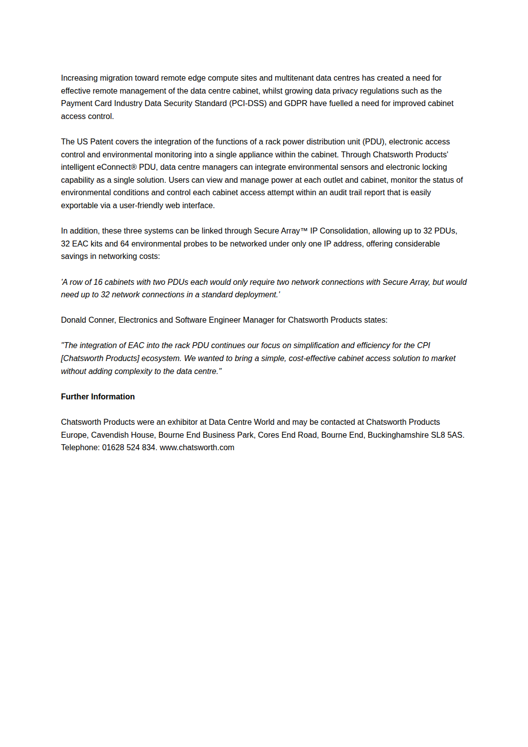Increasing migration toward remote edge compute sites and multitenant data centres has created a need for effective remote management of the data centre cabinet, whilst growing data privacy regulations such as the Payment Card Industry Data Security Standard (PCI-DSS) and GDPR have fuelled a need for improved cabinet access control.
The US Patent covers the integration of the functions of a rack power distribution unit (PDU), electronic access control and environmental monitoring into a single appliance within the cabinet. Through Chatsworth Products' intelligent eConnect® PDU, data centre managers can integrate environmental sensors and electronic locking capability as a single solution. Users can view and manage power at each outlet and cabinet, monitor the status of environmental conditions and control each cabinet access attempt within an audit trail report that is easily exportable via a user-friendly web interface.
In addition, these three systems can be linked through Secure Array™ IP Consolidation, allowing up to 32 PDUs, 32 EAC kits and 64 environmental probes to be networked under only one IP address, offering considerable savings in networking costs:
'A row of 16 cabinets with two PDUs each would only require two network connections with Secure Array, but would need up to 32 network connections in a standard deployment.'
Donald Conner, Electronics and Software Engineer Manager for Chatsworth Products states:
"The integration of EAC into the rack PDU continues our focus on simplification and efficiency for the CPI [Chatsworth Products] ecosystem. We wanted to bring a simple, cost-effective cabinet access solution to market without adding complexity to the data centre."
Further Information
Chatsworth Products were an exhibitor at Data Centre World and may be contacted at Chatsworth Products Europe, Cavendish House, Bourne End Business Park, Cores End Road, Bourne End, Buckinghamshire SL8 5AS. Telephone: 01628 524 834. www.chatsworth.com